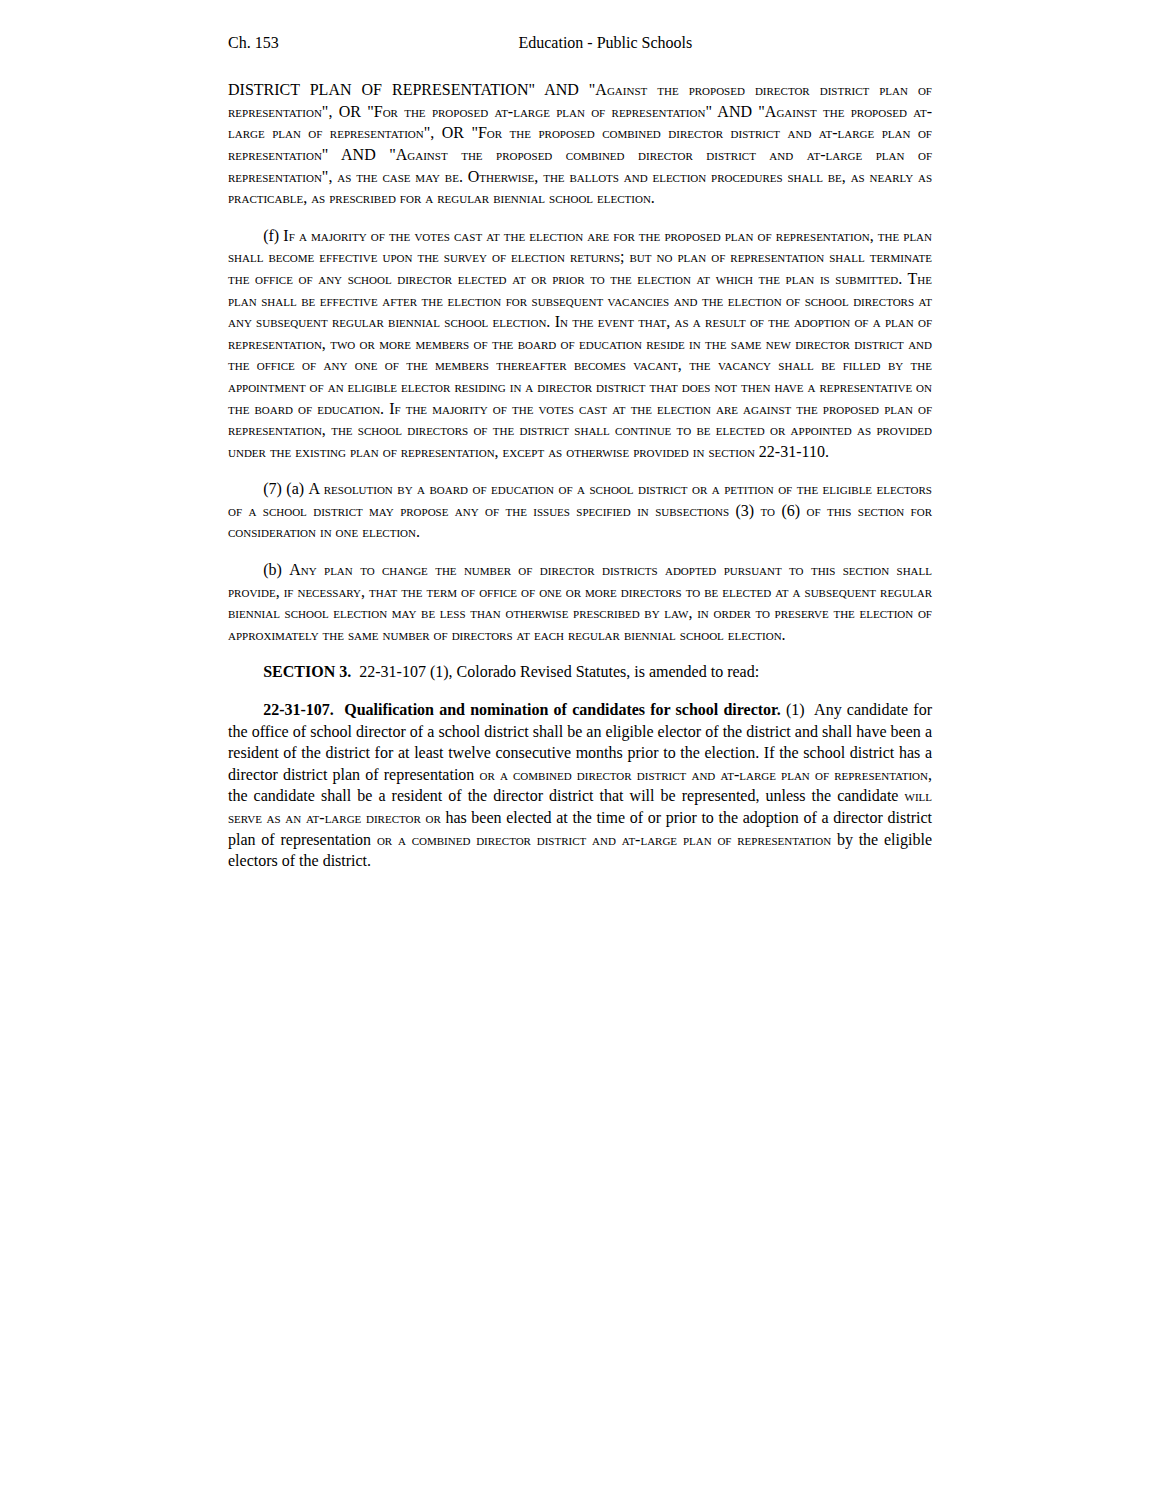Ch. 153 Education - Public Schools
DISTRICT PLAN OF REPRESENTATION" AND "Against the proposed director district plan of representation", OR "For the proposed at-large plan of representation" AND "Against the proposed at-large plan of representation", OR "For the proposed combined director district and at-large plan of representation" AND "Against the proposed combined director district and at-large plan of representation", as the case may be. Otherwise, the ballots and election procedures shall be, as nearly as practicable, as prescribed for a regular biennial school election.
(f) If a majority of the votes cast at the election are for the proposed plan of representation, the plan shall become effective upon the survey of election returns; but no plan of representation shall terminate the office of any school director elected at or prior to the election at which the plan is submitted. The plan shall be effective after the election for subsequent vacancies and the election of school directors at any subsequent regular biennial school election. In the event that, as a result of the adoption of a plan of representation, two or more members of the board of education reside in the same new director district and the office of any one of the members thereafter becomes vacant, the vacancy shall be filled by the appointment of an eligible elector residing in a director district that does not then have a representative on the board of education. If the majority of the votes cast at the election are against the proposed plan of representation, the school directors of the district shall continue to be elected or appointed as provided under the existing plan of representation, except as otherwise provided in section 22-31-110.
(7) (a) A resolution by a board of education of a school district or a petition of the eligible electors of a school district may propose any of the issues specified in subsections (3) to (6) of this section for consideration in one election.
(b) Any plan to change the number of director districts adopted pursuant to this section shall provide, if necessary, that the term of office of one or more directors to be elected at a subsequent regular biennial school election may be less than otherwise prescribed by law, in order to preserve the election of approximately the same number of directors at each regular biennial school election.
SECTION 3. 22-31-107 (1), Colorado Revised Statutes, is amended to read:
22-31-107. Qualification and nomination of candidates for school director. (1) Any candidate for the office of school director of a school district shall be an eligible elector of the district and shall have been a resident of the district for at least twelve consecutive months prior to the election. If the school district has a director district plan of representation or a combined director district and at-large plan of representation, the candidate shall be a resident of the director district that will be represented, unless the candidate will serve as an at-large director or has been elected at the time of or prior to the adoption of a director district plan of representation or a combined director district and at-large plan of representation by the eligible electors of the district.